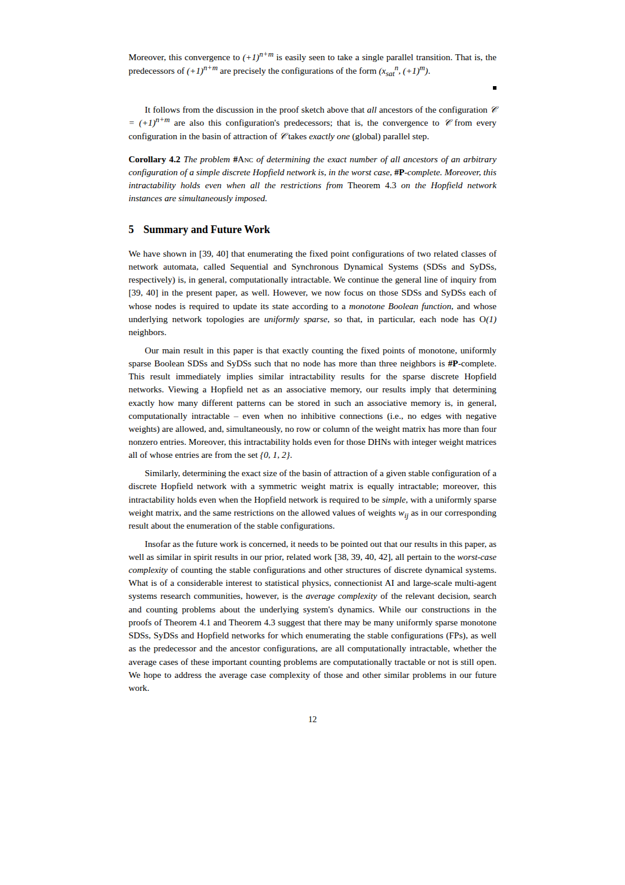Moreover, this convergence to (+1)n+m is easily seen to take a single parallel transition. That is, the predecessors of (+1)n+m are precisely the configurations of the form (xsatn, (+1)m).
It follows from the discussion in the proof sketch above that all ancestors of the configuration 𝒞 = (+1)n+m are also this configuration's predecessors; that is, the convergence to 𝒞 from every configuration in the basin of attraction of 𝒞 takes exactly one (global) parallel step.
Corollary 4.2 The problem #Anc of determining the exact number of all ancestors of an arbitrary configuration of a simple discrete Hopfield network is, in the worst case, #P-complete. Moreover, this intractability holds even when all the restrictions from Theorem 4.3 on the Hopfield network instances are simultaneously imposed.
5 Summary and Future Work
We have shown in [39, 40] that enumerating the fixed point configurations of two related classes of network automata, called Sequential and Synchronous Dynamical Systems (SDSs and SyDSs, respectively) is, in general, computationally intractable. We continue the general line of inquiry from [39, 40] in the present paper, as well. However, we now focus on those SDSs and SyDSs each of whose nodes is required to update its state according to a monotone Boolean function, and whose underlying network topologies are uniformly sparse, so that, in particular, each node has O(1) neighbors.
Our main result in this paper is that exactly counting the fixed points of monotone, uniformly sparse Boolean SDSs and SyDSs such that no node has more than three neighbors is #P-complete. This result immediately implies similar intractability results for the sparse discrete Hopfield networks. Viewing a Hopfield net as an associative memory, our results imply that determining exactly how many different patterns can be stored in such an associative memory is, in general, computationally intractable – even when no inhibitive connections (i.e., no edges with negative weights) are allowed, and, simultaneously, no row or column of the weight matrix has more than four nonzero entries. Moreover, this intractability holds even for those DHNs with integer weight matrices all of whose entries are from the set {0, 1, 2}.
Similarly, determining the exact size of the basin of attraction of a given stable configuration of a discrete Hopfield network with a symmetric weight matrix is equally intractable; moreover, this intractability holds even when the Hopfield network is required to be simple, with a uniformly sparse weight matrix, and the same restrictions on the allowed values of weights wij as in our corresponding result about the enumeration of the stable configurations.
Insofar as the future work is concerned, it needs to be pointed out that our results in this paper, as well as similar in spirit results in our prior, related work [38, 39, 40, 42], all pertain to the worst-case complexity of counting the stable configurations and other structures of discrete dynamical systems. What is of a considerable interest to statistical physics, connectionist AI and large-scale multi-agent systems research communities, however, is the average complexity of the relevant decision, search and counting problems about the underlying system's dynamics. While our constructions in the proofs of Theorem 4.1 and Theorem 4.3 suggest that there may be many uniformly sparse monotone SDSs, SyDSs and Hopfield networks for which enumerating the stable configurations (FPs), as well as the predecessor and the ancestor configurations, are all computationally intractable, whether the average cases of these important counting problems are computationally tractable or not is still open. We hope to address the average case complexity of those and other similar problems in our future work.
12